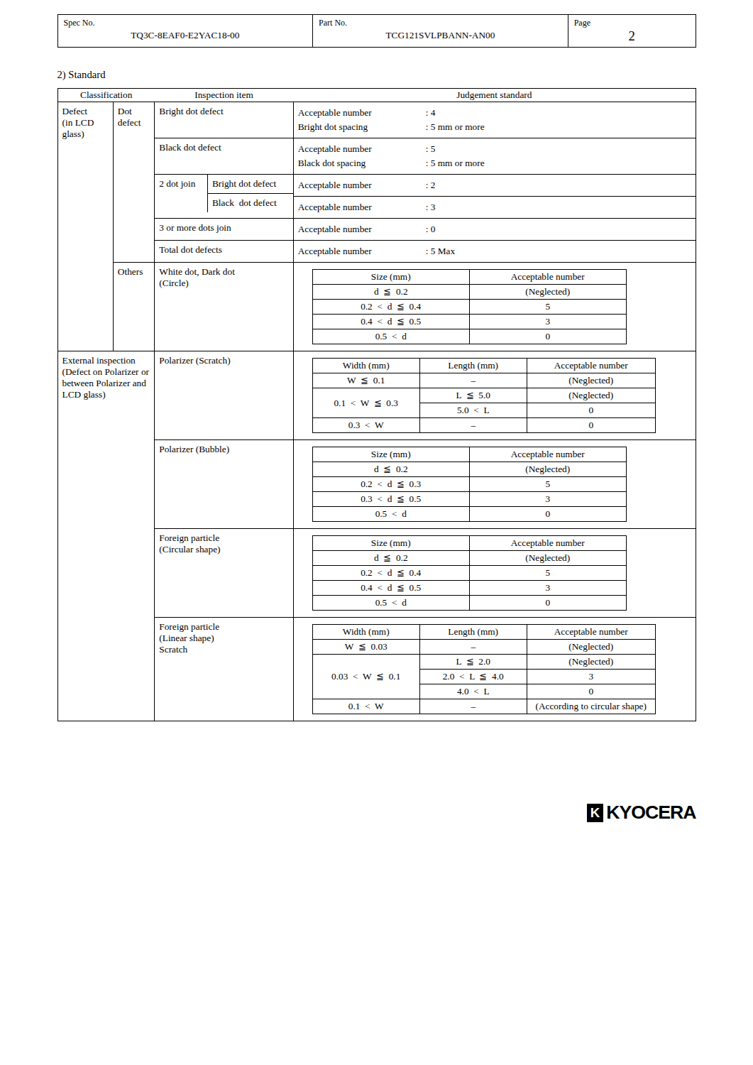| Spec No. TQ3C-8EAF0-E2YAC18-00 | Part No. TCG121SVLPBANN-AN00 | Page 2 |
2) Standard
| Classification | Inspection item | Judgement standard |
| --- | --- | --- |
| Defect (in LCD glass) | Dot defect | Bright dot defect | Acceptable number : 4 Bright dot spacing : 5 mm or more |
| Black dot defect | Acceptable number : 5 Black dot spacing : 5 mm or more |
| / 2 dot join / Bright dot defect / / Black dot defect / | Acceptable number : 2 |
| Acceptable number : 3 |
| 3 or more dots join | Acceptable number : 0 |
| Total dot defects | Acceptable number : 5 Max |
| Others | White dot, Dark dot (Circle) | / Size (mm) / Acceptable number / / --- / --- / / d ≦ 0.2 / (Neglected) / / 0.2 < d ≦ 0.4 / 5 / / 0.4 < d ≦ 0.5 / 3 / / 0.5 < d / 0 / |
| External inspection (Defect on Polarizer or between Polarizer and LCD glass) | Polarizer (Scratch) | / Width (mm) / Length (mm) / Acceptable number / / --- / --- / --- / / W ≦ 0.1 / – / (Neglected) / / 0.1 < W ≦ 0.3 / L ≦ 5.0 / (Neglected) / / 5.0 < L / 0 / / 0.3 < W / – / 0 / |
| Polarizer (Bubble) | / Size (mm) / Acceptable number / / --- / --- / / d ≦ 0.2 / (Neglected) / / 0.2 < d ≦ 0.3 / 5 / / 0.3 < d ≦ 0.5 / 3 / / 0.5 < d / 0 / |
| Foreign particle (Circular shape) | / Size (mm) / Acceptable number / / --- / --- / / d ≦ 0.2 / (Neglected) / / 0.2 < d ≦ 0.4 / 5 / / 0.4 < d ≦ 0.5 / 3 / / 0.5 < d / 0 / |
| Foreign particle (Linear shape) Scratch | / Width (mm) / Length (mm) / Acceptable number / / --- / --- / --- / / W ≦ 0.03 / – / (Neglected) / / 0.03 < W ≦ 0.1 / L ≦ 2.0 / (Neglected) / / 2.0 < L ≦ 4.0 / 3 / / 4.0 < L / 0 / / 0.1 < W / – / (According to circular shape) / |
K KYOCERA